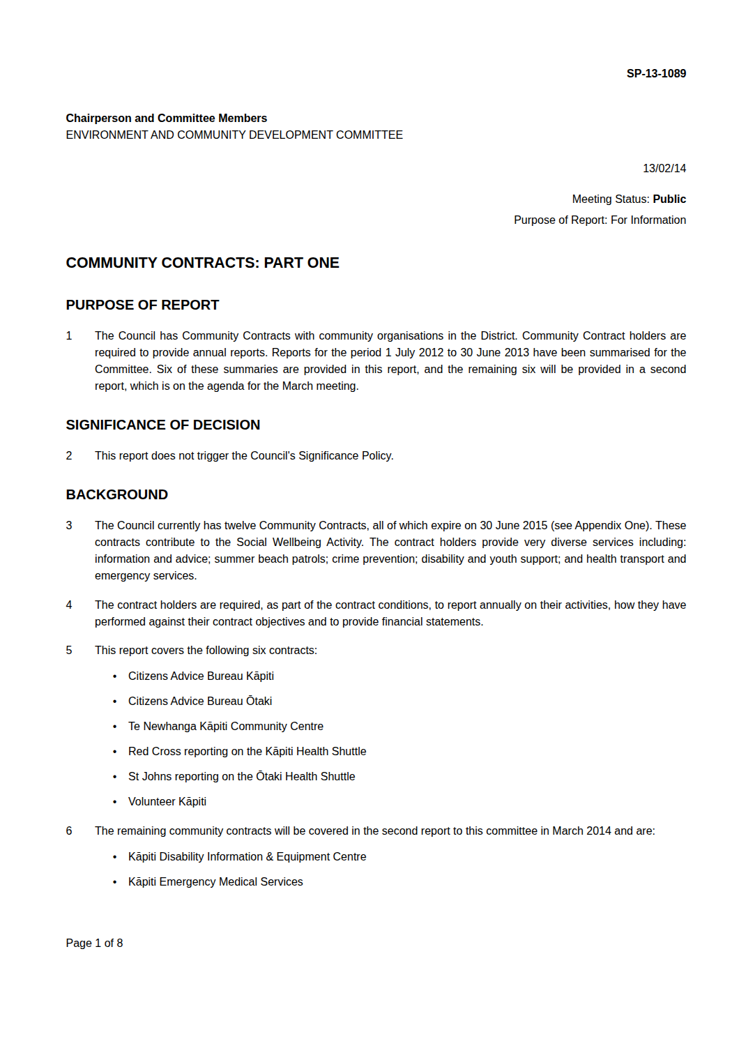SP-13-1089
Chairperson and Committee Members
ENVIRONMENT AND COMMUNITY DEVELOPMENT COMMITTEE
13/02/14
Meeting Status: Public
Purpose of Report: For Information
Community Contracts: Part One
Purpose of Report
The Council has Community Contracts with community organisations in the District. Community Contract holders are required to provide annual reports. Reports for the period 1 July 2012 to 30 June 2013 have been summarised for the Committee. Six of these summaries are provided in this report, and the remaining six will be provided in a second report, which is on the agenda for the March meeting.
Significance of Decision
This report does not trigger the Council's Significance Policy.
Background
The Council currently has twelve Community Contracts, all of which expire on 30 June 2015 (see Appendix One). These contracts contribute to the Social Wellbeing Activity. The contract holders provide very diverse services including: information and advice; summer beach patrols; crime prevention; disability and youth support; and health transport and emergency services.
The contract holders are required, as part of the contract conditions, to report annually on their activities, how they have performed against their contract objectives and to provide financial statements.
This report covers the following six contracts:
Citizens Advice Bureau Kāpiti
Citizens Advice Bureau Ōtaki
Te Newhanga Kāpiti Community Centre
Red Cross reporting on the Kāpiti Health Shuttle
St Johns reporting on the Ōtaki Health Shuttle
Volunteer Kāpiti
The remaining community contracts will be covered in the second report to this committee in March 2014 and are:
Kāpiti Disability Information & Equipment Centre
Kāpiti Emergency Medical Services
Page 1 of 8